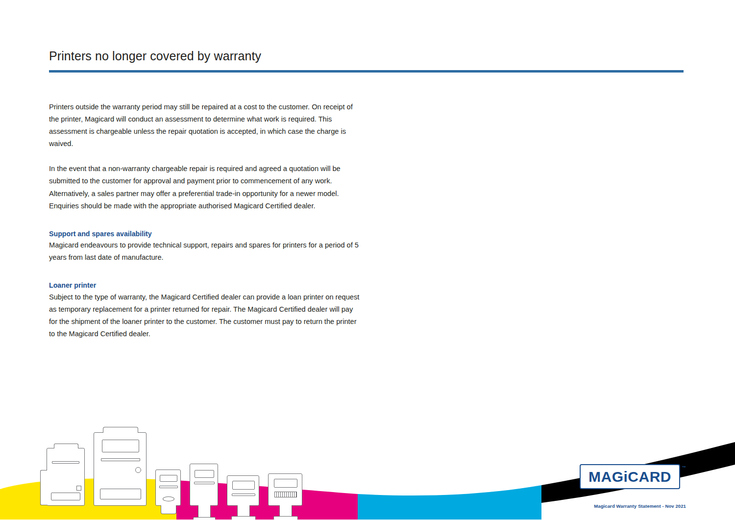Printers no longer covered by warranty
Printers outside the warranty period may still be repaired at a cost to the customer. On receipt of the printer, Magicard will conduct an assessment to determine what work is required. This assessment is chargeable unless the repair quotation is accepted, in which case the charge is waived.
In the event that a non-warranty chargeable repair is required and agreed a quotation will be submitted to the customer for approval and payment prior to commencement of any work. Alternatively, a sales partner may offer a preferential trade-in opportunity for a newer model. Enquiries should be made with the appropriate authorised Magicard Certified dealer.
Support and spares availability
Magicard endeavours to provide technical support, repairs and spares for printers for a period of 5 years from last date of manufacture.
Loaner printer
Subject to the type of warranty, the Magicard Certified dealer can provide a loan printer on request as temporary replacement for a printer returned for repair. The Magicard Certified dealer will pay for the shipment of the loaner printer to the customer. The customer must pay to return the printer to the Magicard Certified dealer.
MAGi CARD
™
Magicard Warranty Statement - Nov 2021